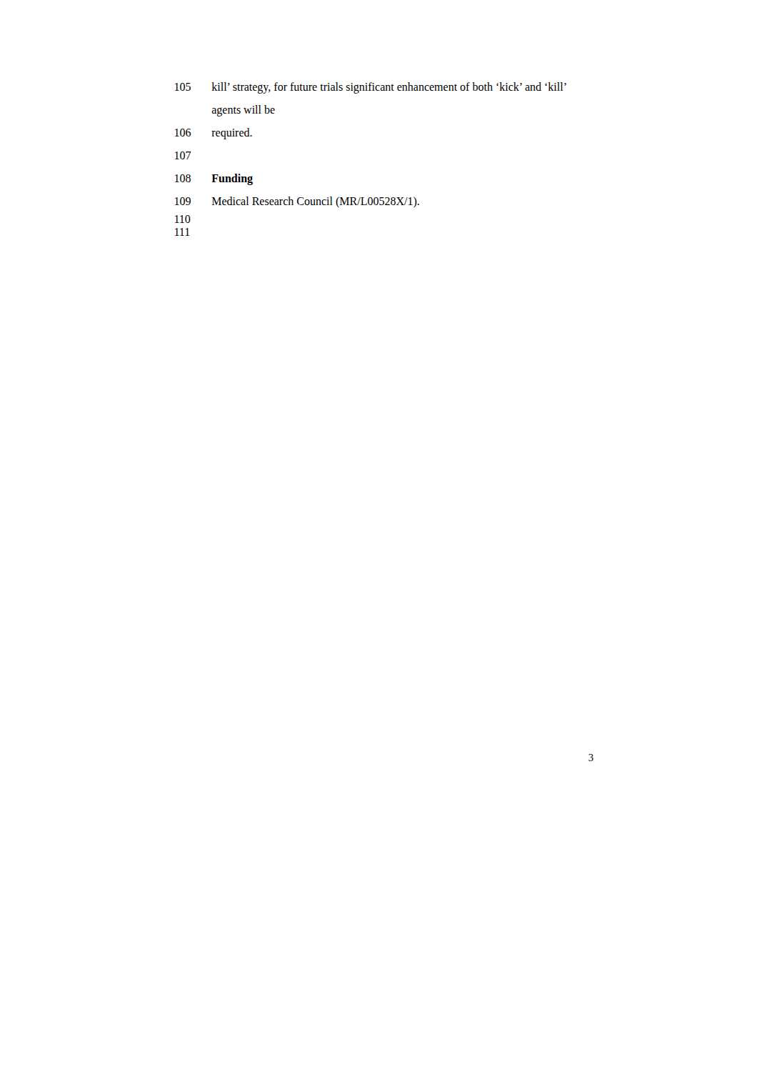105 kill’ strategy, for future trials significant enhancement of both ‘kick’ and ‘kill’ agents will be
106 required.
107
108 Funding
109 Medical Research Council (MR/L00528X/1).
110
111
3